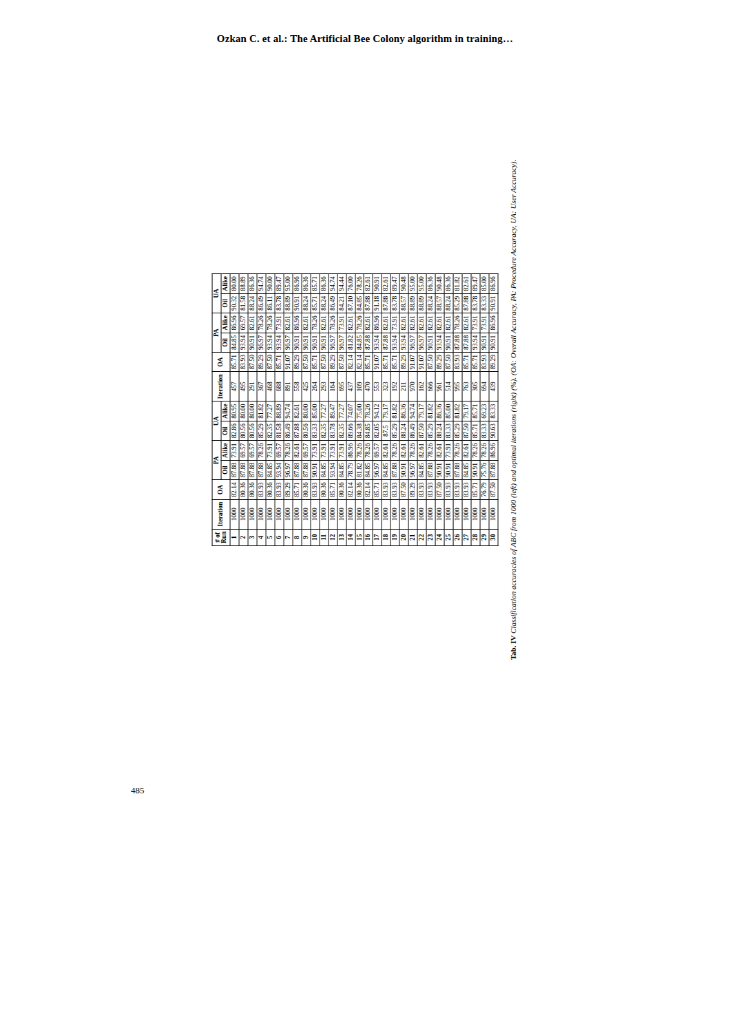Ozkan C. et al.: The Artificial Bee Colony algorithm in training…
| # of Run | Iteration | OA | PA | UA | Iteration | OA | PA | UA |
| --- | --- | --- | --- | --- | --- | --- | --- | --- |
| Oil | Alike | Oil | Alike | Oil | Alike | Oil | Alike |
| 1 | 1000 | 82.14 | 87.88 | 73.91 | 82.86 | 80.95 | 457 | 85.71 | 84.85 | 86.96 | 90.32 | 80.00 |
| 2 | 1000 | 80.36 | 87.88 | 69.57 | 80.56 | 80.00 | 495 | 83.93 | 93.94 | 69.57 | 81.58 | 88.89 |
| 3 | 1000 | 80.36 | 87.88 | 69.57 | 80.56 | 80.00 | 291 | 87.50 | 90.91 | 82.61 | 88.24 | 86.36 |
| 4 | 1000 | 83.93 | 87.88 | 78.26 | 85.29 | 81.82 | 367 | 89.29 | 96.97 | 78.26 | 86.49 | 94.74 |
| 5 | 1000 | 80.36 | 84.85 | 73.91 | 82.35 | 77.27 | 468 | 87.50 | 93.94 | 78.26 | 86.11 | 90.00 |
| 6 | 1000 | 83.93 | 93.94 | 69.57 | 81.58 | 88.89 | 688 | 85.71 | 93.94 | 73.91 | 83.78 | 89.47 |
| 7 | 1000 | 89.29 | 96.97 | 78.26 | 86.49 | 94.74 | 891 | 91.07 | 96.97 | 82.61 | 88.89 | 95.00 |
| 8 | 1000 | 85.71 | 87.88 | 82.61 | 87.88 | 82.61 | 558 | 89.29 | 90.91 | 86.96 | 90.91 | 86.96 |
| 9 | 1000 | 80.36 | 87.88 | 69.57 | 80.56 | 80.00 | 425 | 87.50 | 90.91 | 82.61 | 88.24 | 86.36 |
| 10 | 1000 | 83.93 | 90.91 | 73.91 | 83.33 | 85.00 | 264 | 85.71 | 90.91 | 78.26 | 85.71 | 85.71 |
| 11 | 1000 | 80.36 | 84.85 | 73.91 | 82.35 | 77.27 | 293 | 87.50 | 90.91 | 82.61 | 88.24 | 86.36 |
| 12 | 1000 | 85.71 | 93.94 | 73.91 | 83.78 | 89.47 | 164 | 89.29 | 96.97 | 78.26 | 86.49 | 94.74 |
| 13 | 1000 | 80.36 | 84.85 | 73.91 | 82.35 | 77.27 | 695 | 87.50 | 96.97 | 73.91 | 84.21 | 94.44 |
| 14 | 1000 | 82.14 | 78.79 | 86.96 | 89.66 | 74.07 | 437 | 82.14 | 81.82 | 82.61 | 87.10 | 76.00 |
| 15 | 1000 | 80.36 | 81.82 | 78.26 | 84.38 | 75.00 | 109 | 82.14 | 84.85 | 78.26 | 84.85 | 78.26 |
| 16 | 1000 | 82.14 | 84.85 | 78.26 | 84.85 | 78.26 | 470 | 85.71 | 87.88 | 82.61 | 87.88 | 82.61 |
| 17 | 1000 | 85.71 | 96.97 | 69.57 | 82.05 | 94.12 | 553 | 91.07 | 93.94 | 86.96 | 91.18 | 90.91 |
| 18 | 1000 | 83.93 | 84.85 | 82.61 | 87.5 | 79.17 | 323 | 85.71 | 87.88 | 82.61 | 87.88 | 82.61 |
| 19 | 1000 | 83.93 | 87.88 | 78.26 | 85.29 | 81.82 | 192 | 85.71 | 93.94 | 73.91 | 83.78 | 89.47 |
| 20 | 1000 | 87.50 | 90.91 | 82.61 | 88.24 | 86.36 | 211 | 89.29 | 93.94 | 82.61 | 88.57 | 90.48 |
| 21 | 1000 | 89.29 | 96.97 | 78.26 | 86.49 | 94.74 | 970 | 91.07 | 96.97 | 82.61 | 88.89 | 95.00 |
| 22 | 1000 | 83.93 | 84.85 | 82.61 | 87.50 | 79.17 | 162 | 91.07 | 96.97 | 82.61 | 88.89 | 95.00 |
| 23 | 1000 | 83.93 | 87.88 | 78.26 | 85.29 | 81.82 | 666 | 87.50 | 90.91 | 82.61 | 88.24 | 86.36 |
| 24 | 1000 | 87.50 | 90.91 | 82.61 | 88.24 | 86.36 | 961 | 89.29 | 93.94 | 82.61 | 88.57 | 90.48 |
| 25 | 1000 | 83.93 | 90.91 | 73.91 | 83.33 | 85.00 | 514 | 87.50 | 90.91 | 82.61 | 88.24 | 86.36 |
| 26 | 1000 | 83.93 | 87.88 | 78.26 | 85.29 | 81.82 | 995 | 83.93 | 87.88 | 78.26 | 85.29 | 81.82 |
| 27 | 1000 | 83.93 | 84.85 | 82.61 | 87.50 | 79.17 | 763 | 85.71 | 87.88 | 82.61 | 87.88 | 82.61 |
| 28 | 1000 | 85.71 | 90.91 | 78.26 | 85.71 | 85.71 | 305 | 85.71 | 93.94 | 73.91 | 83.78 | 89.47 |
| 29 | 1000 | 76.79 | 75.76 | 78.26 | 83.33 | 69.23 | 694 | 83.93 | 90.91 | 73.91 | 83.33 | 85.00 |
| 30 | 1000 | 87.50 | 87.88 | 86.96 | 90.63 | 83.33 | 439 | 89.29 | 90.91 | 86.96 | 90.91 | 86.96 |
Tab. IV Classification accuracies of ABC from 1000 (left) and optimal iterations (right) (%). (OA: Overall Accuracy, PA: Procedure Accuracy, UA: User Accuracy).
485